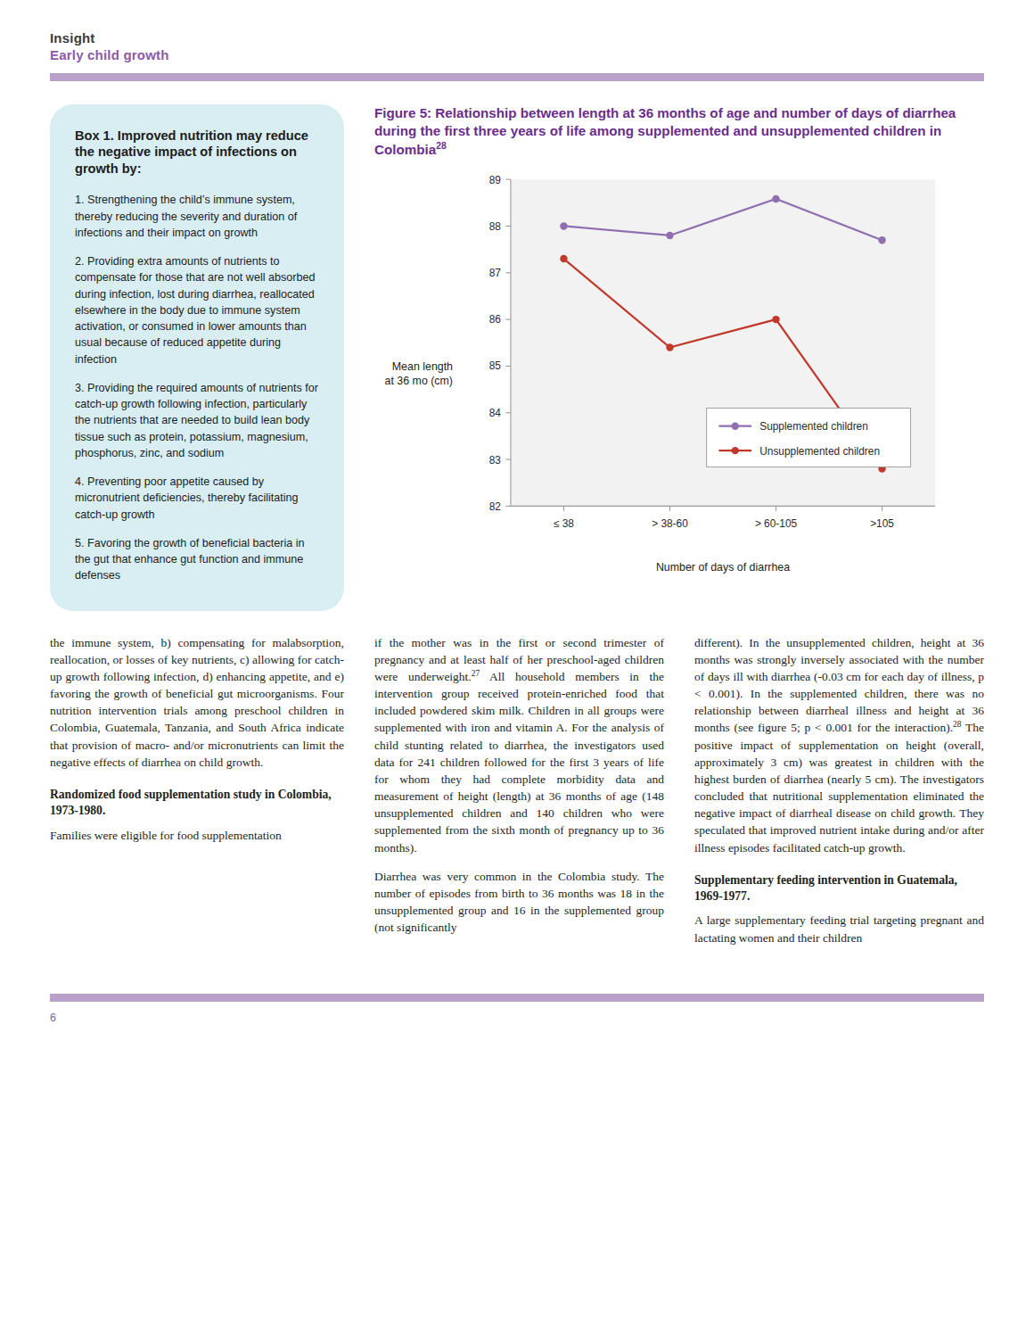Insight
Early child growth
Box 1. Improved nutrition may reduce the negative impact of infections on growth by:
1. Strengthening the child’s immune system, thereby reducing the severity and duration of infections and their impact on growth
2. Providing extra amounts of nutrients to compensate for those that are not well absorbed during infection, lost during diarrhea, reallocated elsewhere in the body due to immune system activation, or consumed in lower amounts than usual because of reduced appetite during infection
3. Providing the required amounts of nutrients for catch-up growth following infection, particularly the nutrients that are needed to build lean body tissue such as protein, potassium, magnesium, phosphorus, zinc, and sodium
4. Preventing poor appetite caused by micronutrient deficiencies, thereby facilitating catch-up growth
5. Favoring the growth of beneficial bacteria in the gut that enhance gut function and immune defenses
Figure 5: Relationship between length at 36 months of age and number of days of diarrhea during the first three years of life among supplemented and unsupplemented children in Colombia28
Mean length
at 36 mo (cm)
89 88 87 86 85 84 83 82 ≤ 38 > 38-60 > 60-105 >105 Supplemented children Unsupplemented children
Number of days of diarrhea
the immune system, b) compensating for malabsorption, reallocation, or losses of key nutrients, c) allowing for catch-up growth following infection, d) enhancing appetite, and e) favoring the growth of beneficial gut microorganisms. Four nutrition intervention trials among preschool children in Colombia, Guatemala, Tanzania, and South Africa indicate that provision of macro- and/or micronutrients can limit the negative effects of diarrhea on child growth.
Randomized food supplementation study in Colombia, 1973-1980.
Families were eligible for food supplementation
if the mother was in the first or second trimester of pregnancy and at least half of her preschool-aged children were underweight.27 All household members in the intervention group received protein-enriched food that included powdered skim milk. Children in all groups were supplemented with iron and vitamin A. For the analysis of child stunting related to diarrhea, the investigators used data for 241 children followed for the first 3 years of life for whom they had complete morbidity data and measurement of height (length) at 36 months of age (148 unsupplemented children and 140 children who were supplemented from the sixth month of pregnancy up to 36 months).
Diarrhea was very common in the Colombia study. The number of episodes from birth to 36 months was 18 in the unsupplemented group and 16 in the supplemented group (not significantly
different). In the unsupplemented children, height at 36 months was strongly inversely associated with the number of days ill with diarrhea (-0.03 cm for each day of illness, p < 0.001). In the supplemented children, there was no relationship between diarrheal illness and height at 36 months (see figure 5; p < 0.001 for the interaction).28 The positive impact of supplementation on height (overall, approximately 3 cm) was greatest in children with the highest burden of diarrhea (nearly 5 cm). The investigators concluded that nutritional supplementation eliminated the negative impact of diarrheal disease on child growth. They speculated that improved nutrient intake during and/or after illness episodes facilitated catch-up growth.
Supplementary feeding intervention in Guatemala, 1969-1977.
A large supplementary feeding trial targeting pregnant and lactating women and their children
6